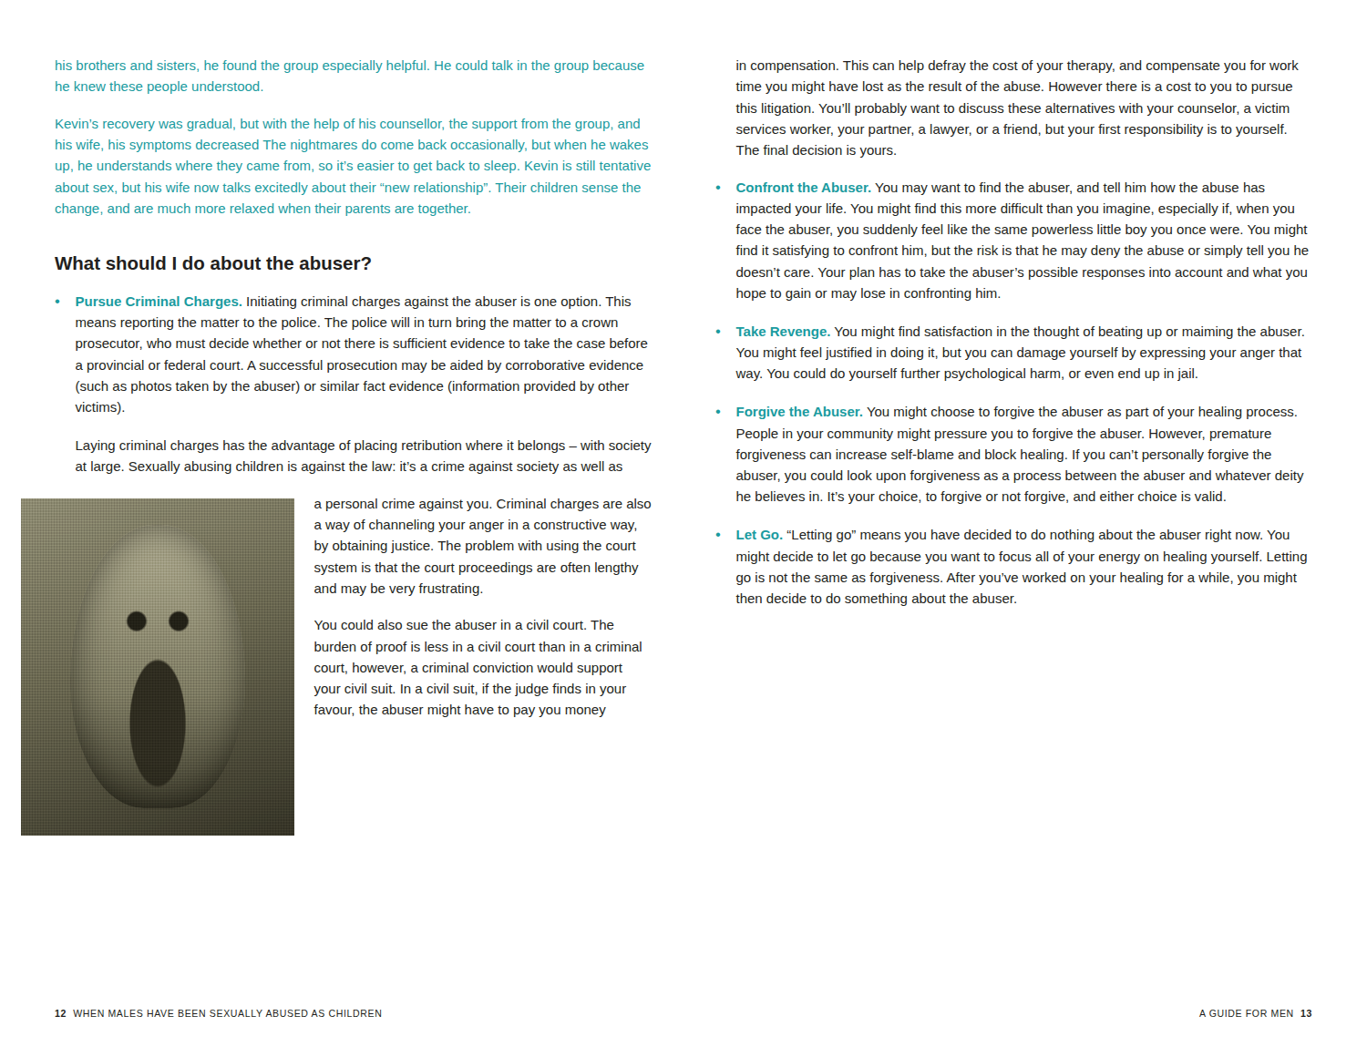his brothers and sisters, he found the group especially helpful. He could talk in the group because he knew these people understood.
Kevin’s recovery was gradual, but with the help of his counsellor, the support from the group, and his wife, his symptoms decreased The nightmares do come back occasionally, but when he wakes up, he understands where they came from, so it’s easier to get back to sleep. Kevin is still tentative about sex, but his wife now talks excitedly about their “new relationship”. Their children sense the change, and are much more relaxed when their parents are together.
What should I do about the abuser?
Pursue Criminal Charges. Initiating criminal charges against the abuser is one option. This means reporting the matter to the police. The police will in turn bring the matter to a crown prosecutor, who must decide whether or not there is sufficient evidence to take the case before a provincial or federal court. A successful prosecution may be aided by corroborative evidence (such as photos taken by the abuser) or similar fact evidence (information provided by other victims).
Laying criminal charges has the advantage of placing retribution where it belongs – with society at large. Sexually abusing children is against the law: it’s a crime against society as well as
a personal crime against you. Criminal charges are also a way of channeling your anger in a constructive way, by obtaining justice. The problem with using the court system is that the court proceedings are often lengthy and may be very frustrating.
You could also sue the abuser in a civil court. The burden of proof is less in a civil court than in a criminal court, however, a criminal conviction would support your civil suit. In a civil suit, if the judge finds in your favour, the abuser might have to pay you money
12 When males have been sexually abused as children
in compensation. This can help defray the cost of your therapy, and compensate you for work time you might have lost as the result of the abuse. However there is a cost to you to pursue this litigation. You’ll probably want to discuss these alternatives with your counselor, a victim services worker, your partner, a lawyer, or a friend, but your first responsibility is to yourself. The final decision is yours.
Confront the Abuser. You may want to find the abuser, and tell him how the abuse has impacted your life. You might find this more difficult than you imagine, especially if, when you face the abuser, you suddenly feel like the same powerless little boy you once were. You might find it satisfying to confront him, but the risk is that he may deny the abuse or simply tell you he doesn’t care. Your plan has to take the abuser’s possible responses into account and what you hope to gain or may lose in confronting him.
Take Revenge. You might find satisfaction in the thought of beating up or maiming the abuser. You might feel justified in doing it, but you can damage yourself by expressing your anger that way. You could do yourself further psychological harm, or even end up in jail.
Forgive the Abuser. You might choose to forgive the abuser as part of your healing process. People in your community might pressure you to forgive the abuser. However, premature forgiveness can increase self-blame and block healing. If you can’t personally forgive the abuser, you could look upon forgiveness as a process between the abuser and whatever deity he believes in. It’s your choice, to forgive or not forgive, and either choice is valid.
Let Go. “Letting go” means you have decided to do nothing about the abuser right now. You might decide to let go because you want to focus all of your energy on healing yourself. Letting go is not the same as forgiveness. After you’ve worked on your healing for a while, you might then decide to do something about the abuser.
A Guide for Men 13